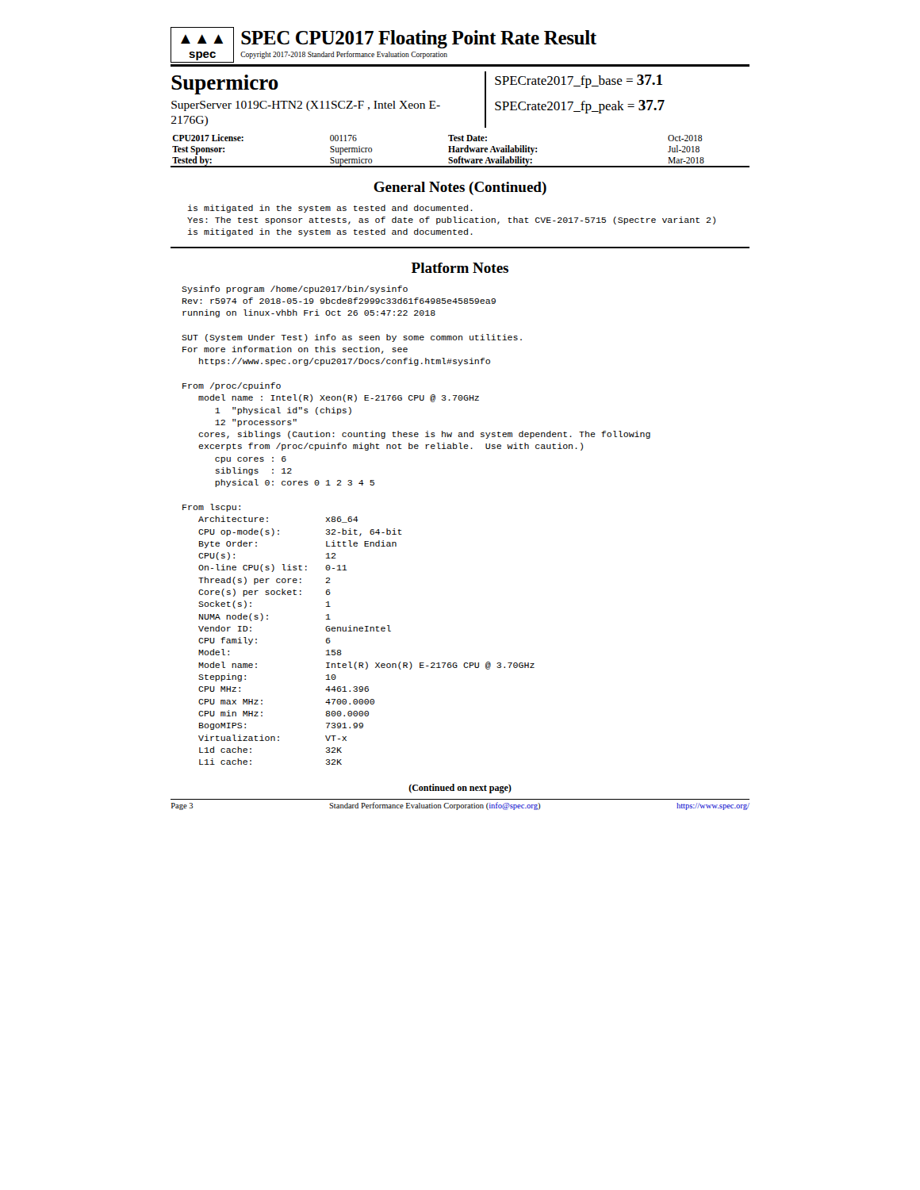▲▲▲
spec
SPEC CPU2017 Floating Point Rate Result
Copyright 2017-2018 Standard Performance Evaluation Corporation
Supermicro
SuperServer 1019C-HTN2 (X11SCZ-F , Intel Xeon E-2176G)
SPECrate2017_fp_base = 37.1
SPECrate2017_fp_peak = 37.7
| CPU2017 License: | 001176 | Test Date: | Oct-2018 |
| Test Sponsor: | Supermicro | Hardware Availability: | Jul-2018 |
| Tested by: | Supermicro | Software Availability: | Mar-2018 |
General Notes (Continued)
   is mitigated in the system as tested and documented.
   Yes: The test sponsor attests, as of date of publication, that CVE-2017-5715 (Spectre variant 2)
   is mitigated in the system as tested and documented.
Platform Notes
  Sysinfo program /home/cpu2017/bin/sysinfo
  Rev: r5974 of 2018-05-19 9bcde8f2999c33d61f64985e45859ea9
  running on linux-vhbh Fri Oct 26 05:47:22 2018

  SUT (System Under Test) info as seen by some common utilities.
  For more information on this section, see
     https://www.spec.org/cpu2017/Docs/config.html#sysinfo

  From /proc/cpuinfo
     model name : Intel(R) Xeon(R) E-2176G CPU @ 3.70GHz
        1  "physical id"s (chips)
        12 "processors"
     cores, siblings (Caution: counting these is hw and system dependent. The following
     excerpts from /proc/cpuinfo might not be reliable.  Use with caution.)
        cpu cores : 6
        siblings  : 12
        physical 0: cores 0 1 2 3 4 5

  From lscpu:
     Architecture:          x86_64
     CPU op-mode(s):        32-bit, 64-bit
     Byte Order:            Little Endian
     CPU(s):                12
     On-line CPU(s) list:   0-11
     Thread(s) per core:    2
     Core(s) per socket:    6
     Socket(s):             1
     NUMA node(s):          1
     Vendor ID:             GenuineIntel
     CPU family:            6
     Model:                 158
     Model name:            Intel(R) Xeon(R) E-2176G CPU @ 3.70GHz
     Stepping:              10
     CPU MHz:               4461.396
     CPU max MHz:           4700.0000
     CPU min MHz:           800.0000
     BogoMIPS:              7391.99
     Virtualization:        VT-x
     L1d cache:             32K
     L1i cache:             32K
(Continued on next page)
Page 3
Standard Performance Evaluation Corporation (info@spec.org)
https://www.spec.org/